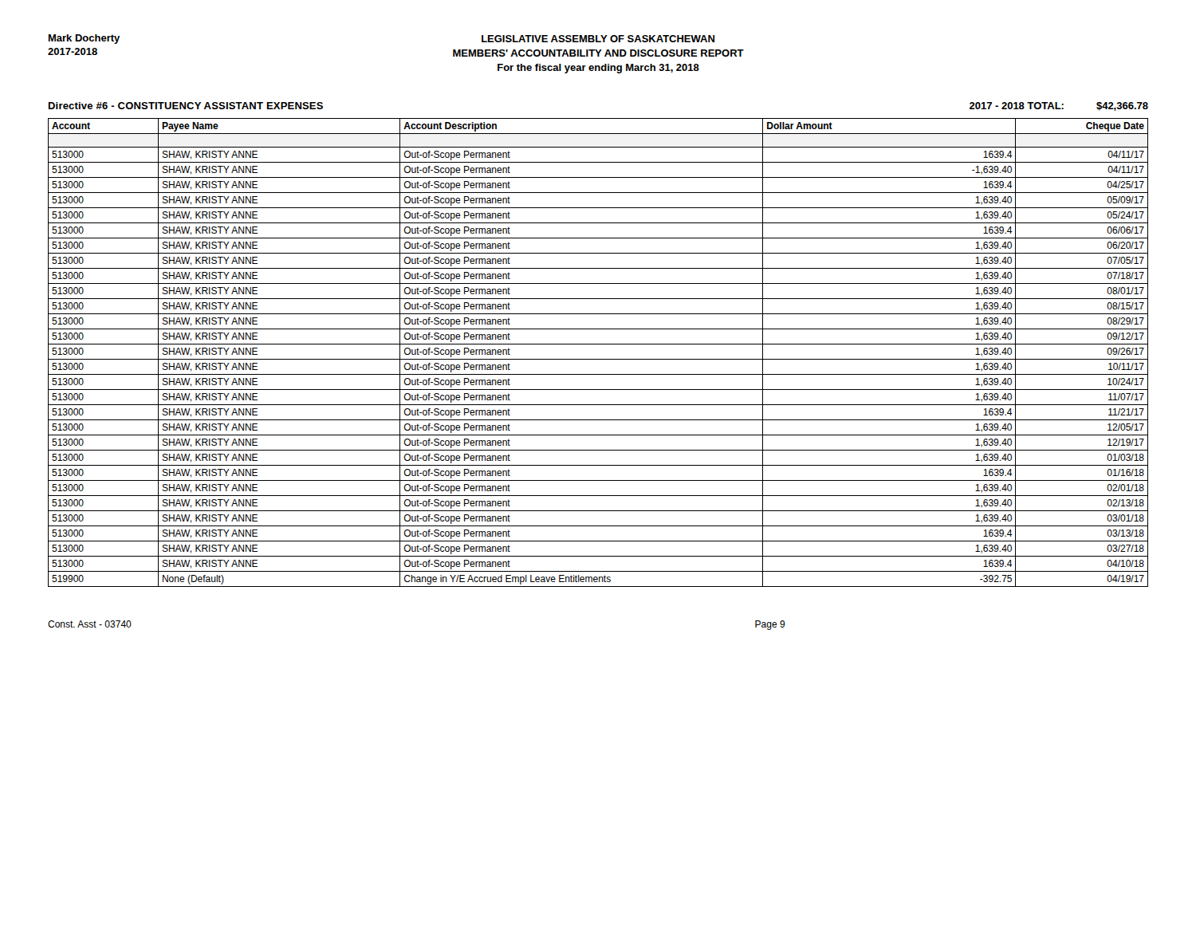Mark Docherty
2017-2018
LEGISLATIVE ASSEMBLY OF SASKATCHEWAN
MEMBERS' ACCOUNTABILITY AND DISCLOSURE REPORT
For the fiscal year ending March 31, 2018
Directive #6 - CONSTITUENCY ASSISTANT EXPENSES
2017 - 2018 TOTAL:$42,366.78
| Account | Payee Name | Account Description | Dollar Amount | Cheque Date |
| --- | --- | --- | --- | --- |
| 513000 | SHAW, KRISTY ANNE | Out-of-Scope Permanent | 1639.4 | 04/11/17 |
| 513000 | SHAW, KRISTY ANNE | Out-of-Scope Permanent | -1,639.40 | 04/11/17 |
| 513000 | SHAW, KRISTY ANNE | Out-of-Scope Permanent | 1639.4 | 04/25/17 |
| 513000 | SHAW, KRISTY ANNE | Out-of-Scope Permanent | 1,639.40 | 05/09/17 |
| 513000 | SHAW, KRISTY ANNE | Out-of-Scope Permanent | 1,639.40 | 05/24/17 |
| 513000 | SHAW, KRISTY ANNE | Out-of-Scope Permanent | 1639.4 | 06/06/17 |
| 513000 | SHAW, KRISTY ANNE | Out-of-Scope Permanent | 1,639.40 | 06/20/17 |
| 513000 | SHAW, KRISTY ANNE | Out-of-Scope Permanent | 1,639.40 | 07/05/17 |
| 513000 | SHAW, KRISTY ANNE | Out-of-Scope Permanent | 1,639.40 | 07/18/17 |
| 513000 | SHAW, KRISTY ANNE | Out-of-Scope Permanent | 1,639.40 | 08/01/17 |
| 513000 | SHAW, KRISTY ANNE | Out-of-Scope Permanent | 1,639.40 | 08/15/17 |
| 513000 | SHAW, KRISTY ANNE | Out-of-Scope Permanent | 1,639.40 | 08/29/17 |
| 513000 | SHAW, KRISTY ANNE | Out-of-Scope Permanent | 1,639.40 | 09/12/17 |
| 513000 | SHAW, KRISTY ANNE | Out-of-Scope Permanent | 1,639.40 | 09/26/17 |
| 513000 | SHAW, KRISTY ANNE | Out-of-Scope Permanent | 1,639.40 | 10/11/17 |
| 513000 | SHAW, KRISTY ANNE | Out-of-Scope Permanent | 1,639.40 | 10/24/17 |
| 513000 | SHAW, KRISTY ANNE | Out-of-Scope Permanent | 1,639.40 | 11/07/17 |
| 513000 | SHAW, KRISTY ANNE | Out-of-Scope Permanent | 1639.4 | 11/21/17 |
| 513000 | SHAW, KRISTY ANNE | Out-of-Scope Permanent | 1,639.40 | 12/05/17 |
| 513000 | SHAW, KRISTY ANNE | Out-of-Scope Permanent | 1,639.40 | 12/19/17 |
| 513000 | SHAW, KRISTY ANNE | Out-of-Scope Permanent | 1,639.40 | 01/03/18 |
| 513000 | SHAW, KRISTY ANNE | Out-of-Scope Permanent | 1639.4 | 01/16/18 |
| 513000 | SHAW, KRISTY ANNE | Out-of-Scope Permanent | 1,639.40 | 02/01/18 |
| 513000 | SHAW, KRISTY ANNE | Out-of-Scope Permanent | 1,639.40 | 02/13/18 |
| 513000 | SHAW, KRISTY ANNE | Out-of-Scope Permanent | 1,639.40 | 03/01/18 |
| 513000 | SHAW, KRISTY ANNE | Out-of-Scope Permanent | 1639.4 | 03/13/18 |
| 513000 | SHAW, KRISTY ANNE | Out-of-Scope Permanent | 1,639.40 | 03/27/18 |
| 513000 | SHAW, KRISTY ANNE | Out-of-Scope Permanent | 1639.4 | 04/10/18 |
| 519900 | None (Default) | Change in Y/E Accrued Empl Leave Entitlements | -392.75 | 04/19/17 |
Const. Asst - 03740
Page 9